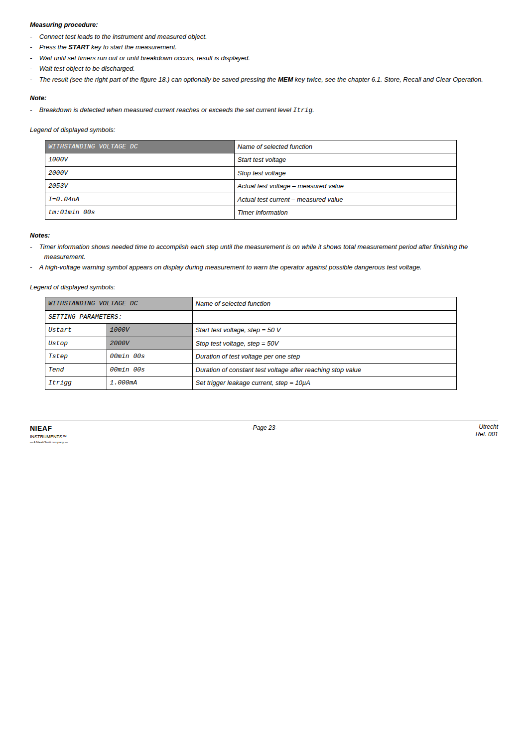Measuring procedure:
Connect test leads to the instrument and measured object.
Press the START key to start the measurement.
Wait until set timers run out or until breakdown occurs, result is displayed.
Wait test object to be discharged.
The result (see the right part of the figure 18.) can optionally be saved pressing the MEM key twice, see the chapter 6.1. Store, Recall and Clear Operation.
Note:
Breakdown is detected when measured current reaches or exceeds the set current level Itrig.
Legend of displayed symbols:
| WITHSTANDING VOLTAGE DC | Name of selected function |
| 1000V | Start test voltage |
| 2000V | Stop test voltage |
| 2053V | Actual test voltage – measured value |
| I=0.04nA | Actual test current – measured value |
| tm:01min 00s | Timer information |
Notes:
Timer information shows needed time to accomplish each step until the measurement is on while it shows total measurement period after finishing the measurement.
A high-voltage warning symbol appears on display during measurement to warn the operator against possible dangerous test voltage.
Legend of displayed symbols:
| WITHSTANDING VOLTAGE DC | Name of selected function |
| SETTING PARAMETERS: | |
| Ustart | 1000V | Start test voltage, step = 50 V |
| Ustop | 2000V | Stop test voltage, step = 50V |
| Tstep | 00min 00s | Duration of test voltage per one step |
| Tend | 00min 00s | Duration of constant test voltage after reaching stop value |
| Itrigg | 1.000mA | Set trigger leakage current, step = 10µA |
NIEAF INSTRUMENTS™ — A Nieaf-Smitt company —
-Page 23-
Utrecht
Ref. 001